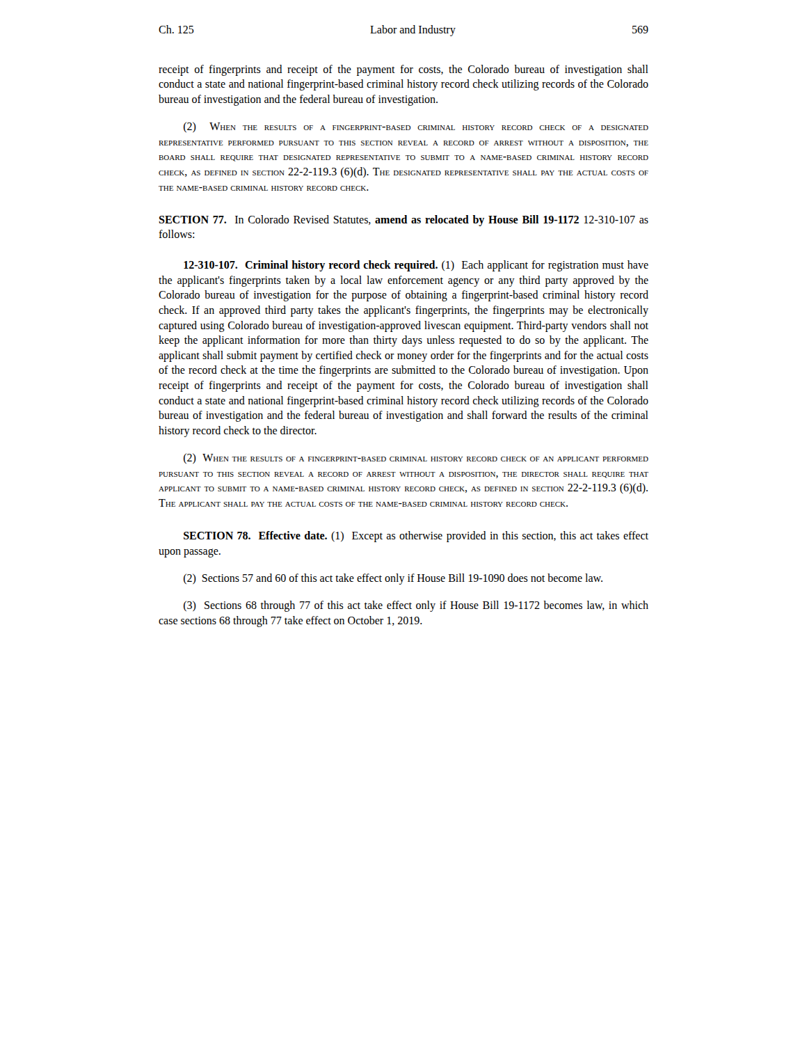Ch. 125 Labor and Industry 569
receipt of fingerprints and receipt of the payment for costs, the Colorado bureau of investigation shall conduct a state and national fingerprint-based criminal history record check utilizing records of the Colorado bureau of investigation and the federal bureau of investigation.
(2) When the results of a fingerprint-based criminal history record check of a designated representative performed pursuant to this section reveal a record of arrest without a disposition, the board shall require that designated representative to submit to a name-based criminal history record check, as defined in section 22-2-119.3 (6)(d). The designated representative shall pay the actual costs of the name-based criminal history record check.
SECTION 77. In Colorado Revised Statutes, amend as relocated by House Bill 19-1172 12-310-107 as follows:
12-310-107. Criminal history record check required. (1) Each applicant for registration must have the applicant's fingerprints taken by a local law enforcement agency or any third party approved by the Colorado bureau of investigation for the purpose of obtaining a fingerprint-based criminal history record check. If an approved third party takes the applicant's fingerprints, the fingerprints may be electronically captured using Colorado bureau of investigation-approved livescan equipment. Third-party vendors shall not keep the applicant information for more than thirty days unless requested to do so by the applicant. The applicant shall submit payment by certified check or money order for the fingerprints and for the actual costs of the record check at the time the fingerprints are submitted to the Colorado bureau of investigation. Upon receipt of fingerprints and receipt of the payment for costs, the Colorado bureau of investigation shall conduct a state and national fingerprint-based criminal history record check utilizing records of the Colorado bureau of investigation and the federal bureau of investigation and shall forward the results of the criminal history record check to the director.
(2) When the results of a fingerprint-based criminal history record check of an applicant performed pursuant to this section reveal a record of arrest without a disposition, the director shall require that applicant to submit to a name-based criminal history record check, as defined in section 22-2-119.3 (6)(d). The applicant shall pay the actual costs of the name-based criminal history record check.
SECTION 78. Effective date. (1) Except as otherwise provided in this section, this act takes effect upon passage.
(2) Sections 57 and 60 of this act take effect only if House Bill 19-1090 does not become law.
(3) Sections 68 through 77 of this act take effect only if House Bill 19-1172 becomes law, in which case sections 68 through 77 take effect on October 1, 2019.